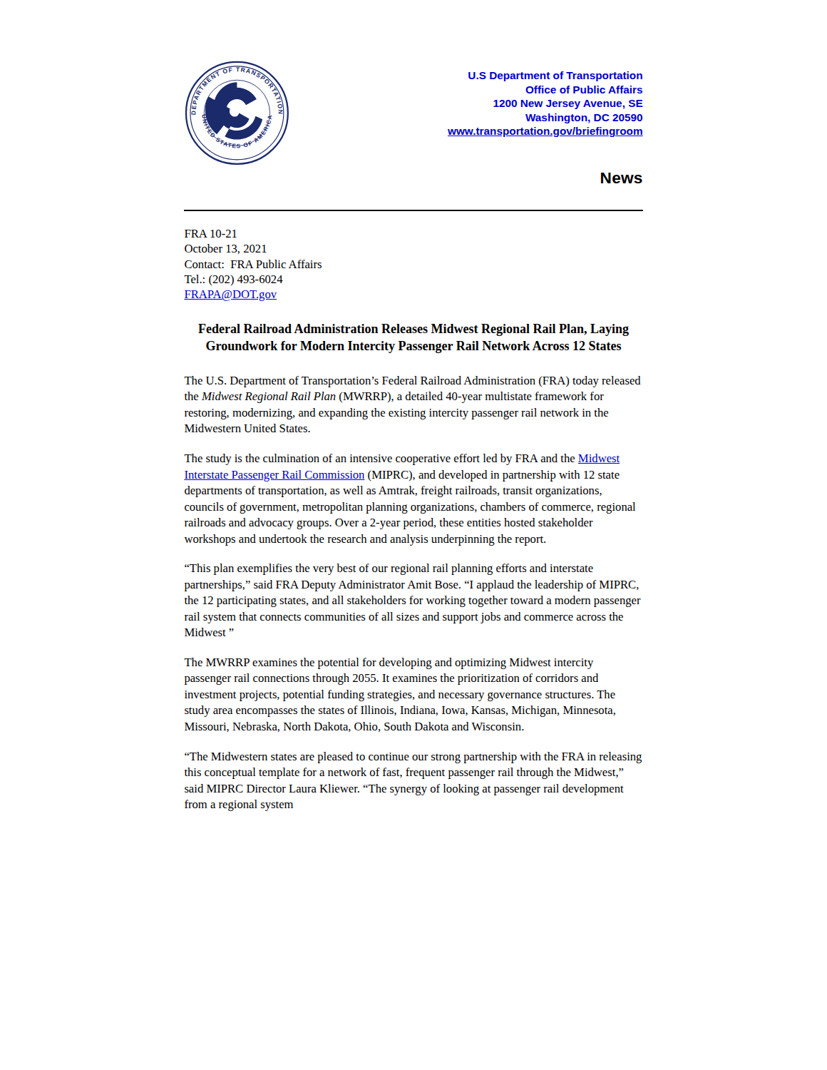DEPARTMENT OF TRANSPORTATION UNITED STATES OF AMERICA
U.S Department of Transportation
Office of Public Affairs
1200 New Jersey Avenue, SE
Washington, DC 20590
www.transportation.gov/briefingroom
News
FRA 10-21
October 13, 2021
Contact: FRA Public Affairs
Tel.: (202) 493-6024
FRAPA@DOT.gov
Federal Railroad Administration Releases Midwest Regional Rail Plan, Laying Groundwork for Modern Intercity Passenger Rail Network Across 12 States
The U.S. Department of Transportation’s Federal Railroad Administration (FRA) today released the Midwest Regional Rail Plan (MWRRP), a detailed 40-year multistate framework for restoring, modernizing, and expanding the existing intercity passenger rail network in the Midwestern United States.
The study is the culmination of an intensive cooperative effort led by FRA and the Midwest Interstate Passenger Rail Commission (MIPRC), and developed in partnership with 12 state departments of transportation, as well as Amtrak, freight railroads, transit organizations, councils of government, metropolitan planning organizations, chambers of commerce, regional railroads and advocacy groups. Over a 2-year period, these entities hosted stakeholder workshops and undertook the research and analysis underpinning the report.
“This plan exemplifies the very best of our regional rail planning efforts and interstate partnerships,” said FRA Deputy Administrator Amit Bose. “I applaud the leadership of MIPRC, the 12 participating states, and all stakeholders for working together toward a modern passenger rail system that connects communities of all sizes and support jobs and commerce across the Midwest ”
The MWRRP examines the potential for developing and optimizing Midwest intercity passenger rail connections through 2055. It examines the prioritization of corridors and investment projects, potential funding strategies, and necessary governance structures. The study area encompasses the states of Illinois, Indiana, Iowa, Kansas, Michigan, Minnesota, Missouri, Nebraska, North Dakota, Ohio, South Dakota and Wisconsin.
“The Midwestern states are pleased to continue our strong partnership with the FRA in releasing this conceptual template for a network of fast, frequent passenger rail through the Midwest,” said MIPRC Director Laura Kliewer. “The synergy of looking at passenger rail development from a regional system